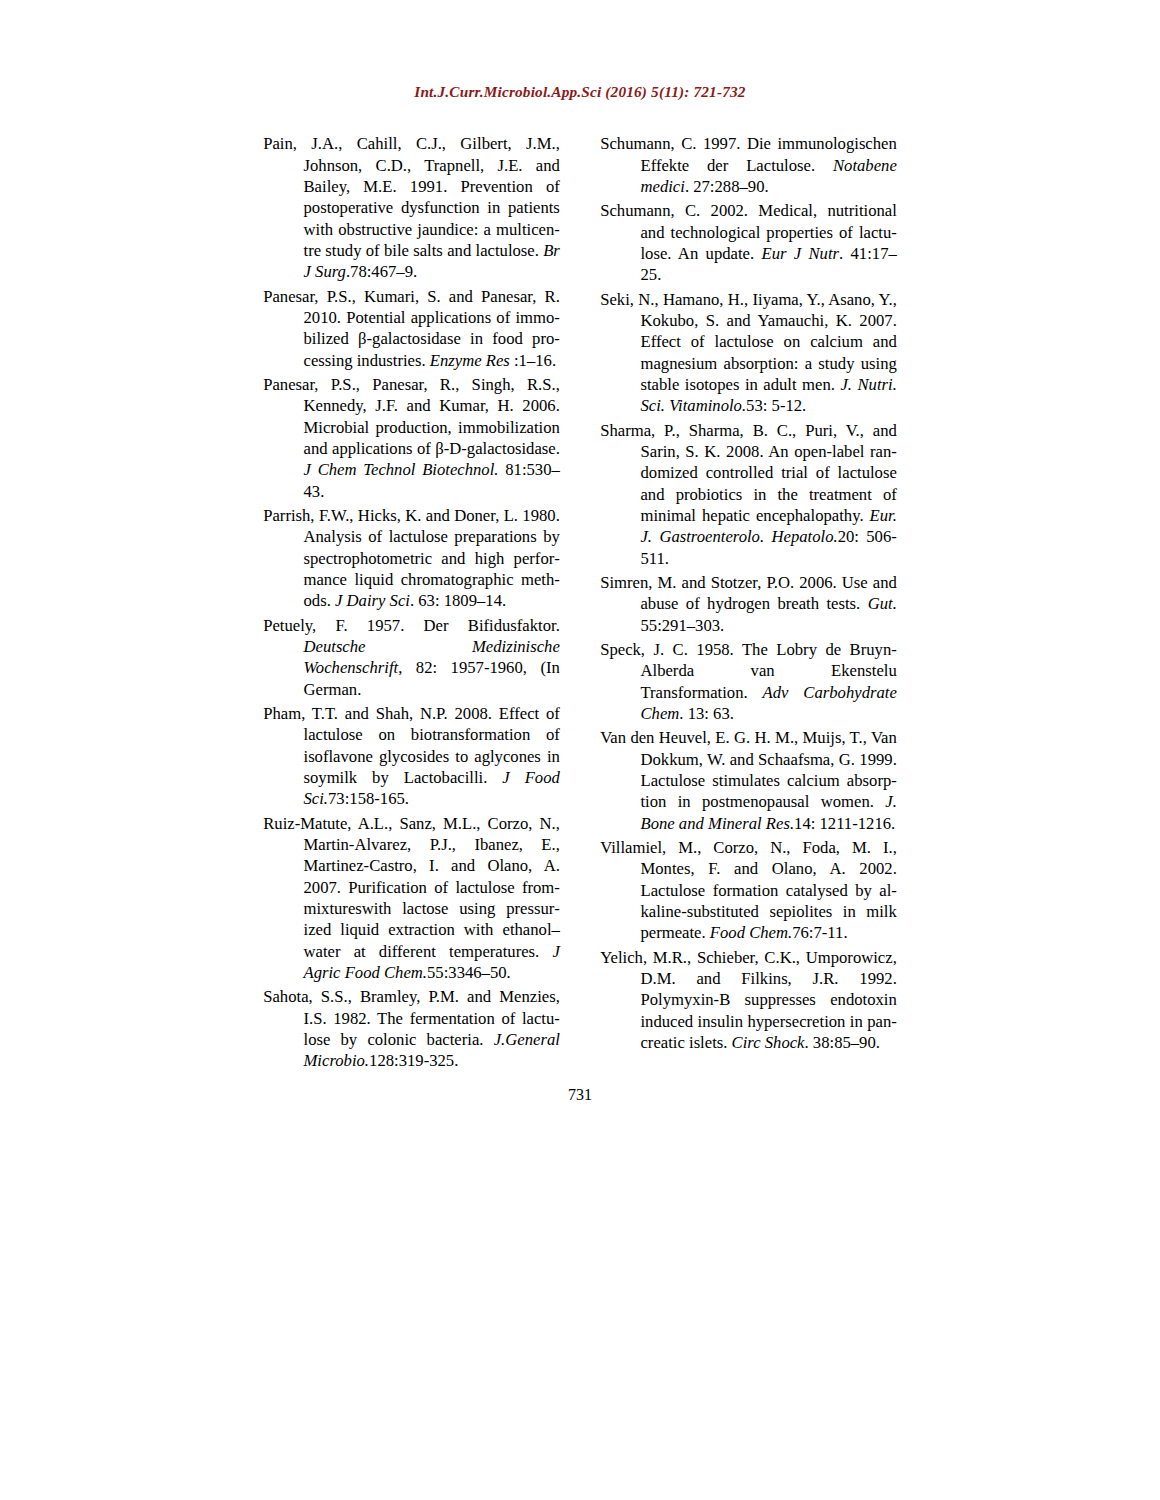Int.J.Curr.Microbiol.App.Sci (2016) 5(11): 721-732
Pain, J.A., Cahill, C.J., Gilbert, J.M., Johnson, C.D., Trapnell, J.E. and Bailey, M.E. 1991. Prevention of postoperative dysfunction in patients with obstructive jaundice: a multicentre study of bile salts and lactulose. Br J Surg.78:467–9.
Panesar, P.S., Kumari, S. and Panesar, R. 2010. Potential applications of immobilized β-galactosidase in food processing industries. Enzyme Res :1–16.
Panesar, P.S., Panesar, R., Singh, R.S., Kennedy, J.F. and Kumar, H. 2006. Microbial production, immobilization and applications of β-D-galactosidase. J Chem Technol Biotechnol. 81:530–43.
Parrish, F.W., Hicks, K. and Doner, L. 1980. Analysis of lactulose preparations by spectrophotometric and high performance liquid chromatographic methods. J Dairy Sci. 63: 1809–14.
Petuely, F. 1957. Der Bifidusfaktor. Deutsche Medizinische Wochenschrift, 82: 1957-1960, (In German.
Pham, T.T. and Shah, N.P. 2008. Effect of lactulose on biotransformation of isoflavone glycosides to aglycones in soymilk by Lactobacilli. J Food Sci. 73:158-165.
Ruiz-Matute, A.L., Sanz, M.L., Corzo, N., Martin-Alvarez, P.J., Ibanez, E., Martinez-Castro, I. and Olano, A. 2007. Purification of lactulose frommixtureswith lactose using pressurized liquid extraction with ethanol–water at different temperatures. J Agric Food Chem. 55:3346–50.
Sahota, S.S., Bramley, P.M. and Menzies, I.S. 1982. The fermentation of lactulose by colonic bacteria. J.General Microbio. 128:319-325.
Schumann, C. 1997. Die immunologischen Effekte der Lactulose. Notabene medici. 27:288–90.
Schumann, C. 2002. Medical, nutritional and technological properties of lactulose. An update. Eur J Nutr. 41:17–25.
Seki, N., Hamano, H., Iiyama, Y., Asano, Y., Kokubo, S. and Yamauchi, K. 2007. Effect of lactulose on calcium and magnesium absorption: a study using stable isotopes in adult men. J. Nutri. Sci. Vitaminolo. 53: 5-12.
Sharma, P., Sharma, B. C., Puri, V., and Sarin, S. K. 2008. An open-label randomized controlled trial of lactulose and probiotics in the treatment of minimal hepatic encephalopathy. Eur. J. Gastroenterolo. Hepatolo. 20: 506-511.
Simren, M. and Stotzer, P.O. 2006. Use and abuse of hydrogen breath tests. Gut. 55:291–303.
Speck, J. C. 1958. The Lobry de Bruyn-Alberda van Ekenstelu Transformation. Adv Carbohydrate Chem. 13: 63.
Van den Heuvel, E. G. H. M., Muijs, T., Van Dokkum, W. and Schaafsma, G. 1999. Lactulose stimulates calcium absorption in postmenopausal women. J. Bone and Mineral Res. 14: 1211-1216.
Villamiel, M., Corzo, N., Foda, M. I., Montes, F. and Olano, A. 2002. Lactulose formation catalysed by alkaline-substituted sepiolites in milk permeate. Food Chem. 76:7-11.
Yelich, M.R., Schieber, C.K., Umporowicz, D.M. and Filkins, J.R. 1992. Polymyxin-B suppresses endotoxin induced insulin hypersecretion in pancreatic islets. Circ Shock. 38:85–90.
731